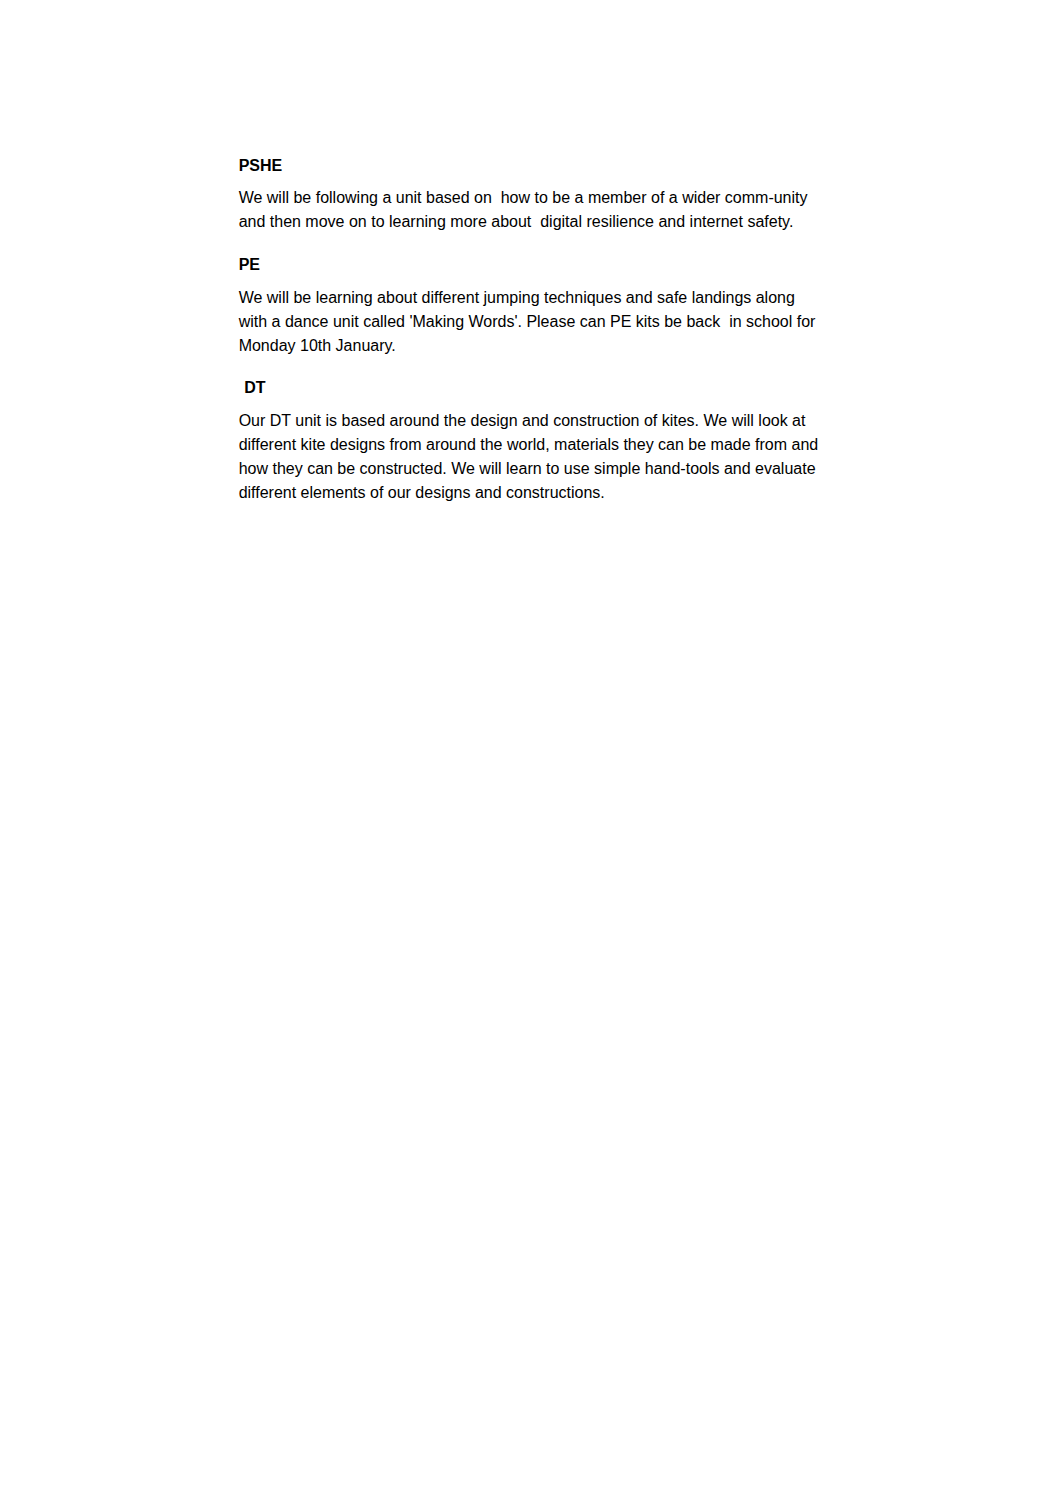PSHE
We will be following a unit based on how to be a member of a wider comm-unity and then move on to learning more about digital resilience and internet safety.
PE
We will be learning about different jumping techniques and safe landings along with a dance unit called 'Making Words'. Please can PE kits be back in school for Monday 10th January.
DT
Our DT unit is based around the design and construction of kites. We will look at different kite designs from around the world, materials they can be made from and how they can be constructed. We will learn to use simple hand-tools and evaluate different elements of our designs and constructions.